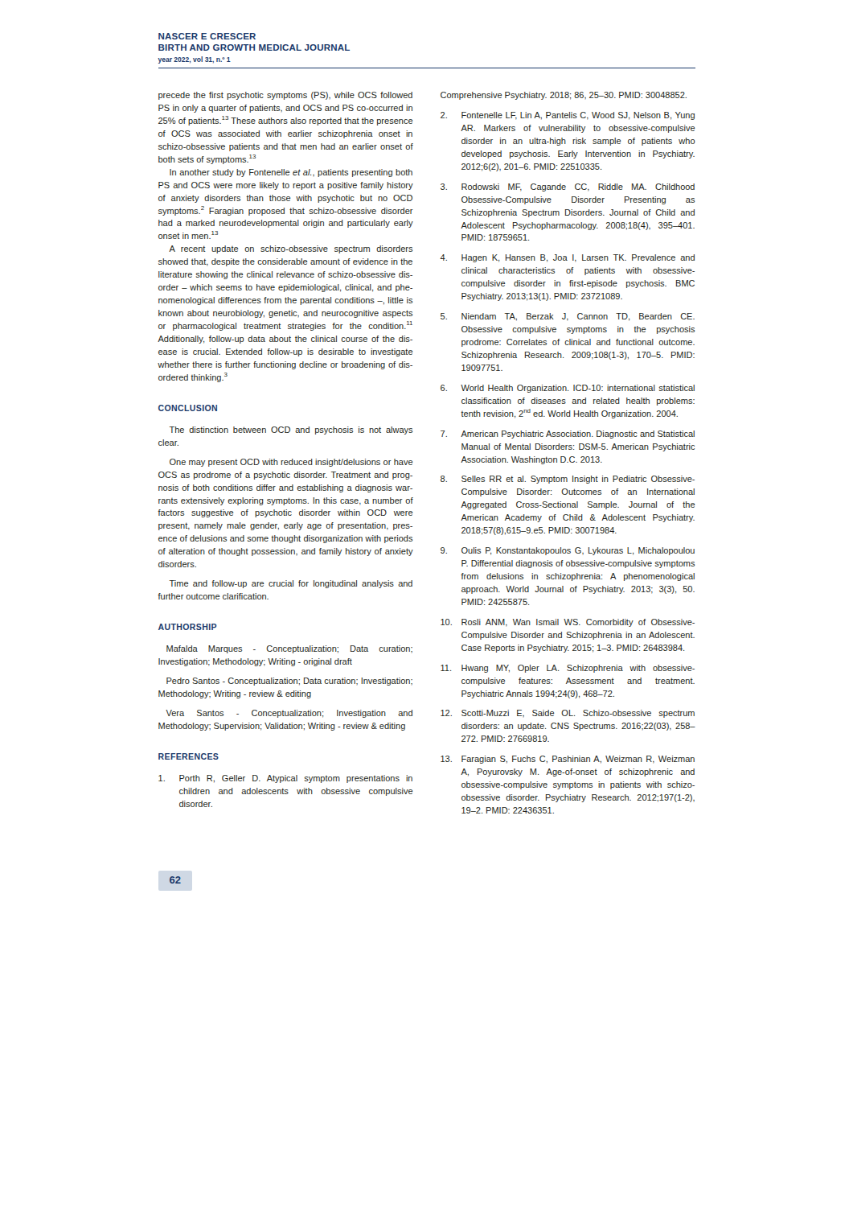NASCER E CRESCER
BIRTH AND GROWTH MEDICAL JOURNAL
year 2022, vol 31, n.º 1
precede the first psychotic symptoms (PS), while OCS followed PS in only a quarter of patients, and OCS and PS co-occurred in 25% of patients.13 These authors also reported that the presence of OCS was associated with earlier schizophrenia onset in schizo-obsessive patients and that men had an earlier onset of both sets of symptoms.13
In another study by Fontenelle et al., patients presenting both PS and OCS were more likely to report a positive family history of anxiety disorders than those with psychotic but no OCD symptoms.2 Faragian proposed that schizo-obsessive disorder had a marked neurodevelopmental origin and particularly early onset in men.13
A recent update on schizo-obsessive spectrum disorders showed that, despite the considerable amount of evidence in the literature showing the clinical relevance of schizo-obsessive disorder – which seems to have epidemiological, clinical, and phenomenological differences from the parental conditions –, little is known about neurobiology, genetic, and neurocognitive aspects or pharmacological treatment strategies for the condition.11 Additionally, follow-up data about the clinical course of the disease is crucial. Extended follow-up is desirable to investigate whether there is further functioning decline or broadening of disordered thinking.3
Conclusion
The distinction between OCD and psychosis is not always clear.
One may present OCD with reduced insight/delusions or have OCS as prodrome of a psychotic disorder. Treatment and prognosis of both conditions differ and establishing a diagnosis warrants extensively exploring symptoms. In this case, a number of factors suggestive of psychotic disorder within OCD were present, namely male gender, early age of presentation, presence of delusions and some thought disorganization with periods of alteration of thought possession, and family history of anxiety disorders.
Time and follow-up are crucial for longitudinal analysis and further outcome clarification.
Authorship
Mafalda Marques - Conceptualization; Data curation; Investigation; Methodology; Writing - original draft
Pedro Santos - Conceptualization; Data curation; Investigation; Methodology; Writing - review & editing
Vera Santos - Conceptualization; Investigation and Methodology; Supervision; Validation; Writing - review & editing
References
Porth R, Geller D. Atypical symptom presentations in children and adolescents with obsessive compulsive disorder.
62
Comprehensive Psychiatry. 2018; 86, 25–30. PMID: 30048852.
Fontenelle LF, Lin A, Pantelis C, Wood SJ, Nelson B, Yung AR. Markers of vulnerability to obsessive-compulsive disorder in an ultra-high risk sample of patients who developed psychosis. Early Intervention in Psychiatry. 2012;6(2), 201–6. PMID: 22510335.
Rodowski MF, Cagande CC, Riddle MA. Childhood Obsessive-Compulsive Disorder Presenting as Schizophrenia Spectrum Disorders. Journal of Child and Adolescent Psychopharmacology. 2008;18(4), 395–401. PMID: 18759651.
Hagen K, Hansen B, Joa I, Larsen TK. Prevalence and clinical characteristics of patients with obsessive-compulsive disorder in first-episode psychosis. BMC Psychiatry. 2013;13(1). PMID: 23721089.
Niendam TA, Berzak J, Cannon TD, Bearden CE. Obsessive compulsive symptoms in the psychosis prodrome: Correlates of clinical and functional outcome. Schizophrenia Research. 2009;108(1-3), 170–5. PMID: 19097751.
World Health Organization. ICD-10: international statistical classification of diseases and related health problems: tenth revision, 2nd ed. World Health Organization. 2004.
American Psychiatric Association. Diagnostic and Statistical Manual of Mental Disorders: DSM-5. American Psychiatric Association. Washington D.C. 2013.
Selles RR et al. Symptom Insight in Pediatric Obsessive-Compulsive Disorder: Outcomes of an International Aggregated Cross-Sectional Sample. Journal of the American Academy of Child & Adolescent Psychiatry. 2018;57(8),615–9.e5. PMID: 30071984.
Oulis P, Konstantakopoulos G, Lykouras L, Michalopoulou P. Differential diagnosis of obsessive-compulsive symptoms from delusions in schizophrenia: A phenomenological approach. World Journal of Psychiatry. 2013; 3(3), 50. PMID: 24255875.
Rosli ANM, Wan Ismail WS. Comorbidity of Obsessive-Compulsive Disorder and Schizophrenia in an Adolescent. Case Reports in Psychiatry. 2015; 1–3. PMID: 26483984.
Hwang MY, Opler LA. Schizophrenia with obsessive-compulsive features: Assessment and treatment. Psychiatric Annals 1994;24(9), 468–72.
Scotti-Muzzi E, Saide OL. Schizo-obsessive spectrum disorders: an update. CNS Spectrums. 2016;22(03), 258–272. PMID: 27669819.
Faragian S, Fuchs C, Pashinian A, Weizman R, Weizman A, Poyurovsky M. Age-of-onset of schizophrenic and obsessive-compulsive symptoms in patients with schizo-obsessive disorder. Psychiatry Research. 2012;197(1-2), 19–2. PMID: 22436351.